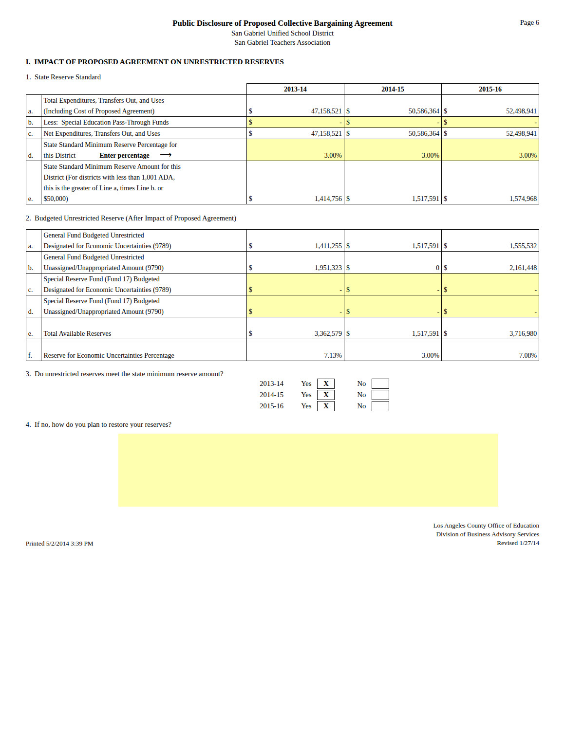Page 6
Public Disclosure of Proposed Collective Bargaining Agreement
San Gabriel Unified School District
San Gabriel Teachers Association
I. IMPACT OF PROPOSED AGREEMENT ON UNRESTRICTED RESERVES
1. State Reserve Standard
| | | 2013-14 | 2014-15 | 2015-16 |
| | Total Expenditures, Transfers Out, and Uses | | | |
| a. | (Including Cost of Proposed Agreement) | $ 47,158,521 | $ 50,586,364 | $ 52,498,941 |
| b. | Less: Special Education Pass-Through Funds | $ - | $ - | $ - |
| c. | Net Expenditures, Transfers Out, and Uses | $ 47,158,521 | $ 50,586,364 | $ 52,498,941 |
| | State Standard Minimum Reserve Percentage for | | | |
| d. | this District Enter percentage ⟶ | 3.00% | 3.00% | 3.00% |
| | State Standard Minimum Reserve Amount for this | | | |
| | District (For districts with less than 1,001 ADA, | | | |
| | this is the greater of Line a, times Line b. or | | | |
| e. | $50,000) | $ 1,414,756 | $ 1,517,591 | $ 1,574,968 |
2. Budgeted Unrestricted Reserve (After Impact of Proposed Agreement)
| | General Fund Budgeted Unrestricted | | | |
| a. | Designated for Economic Uncertainties (9789) | $ 1,411,255 | $ 1,517,591 | $ 1,555,532 |
| | General Fund Budgeted Unrestricted | | | |
| b. | Unassigned/Unappropriated Amount (9790) | $ 1,951,323 | $ 0 | $ 2,161,448 |
| | Special Reserve Fund (Fund 17) Budgeted | | | |
| c. | Designated for Economic Uncertainties (9789) | $ - | $ - | $ - |
| | Special Reserve Fund (Fund 17) Budgeted | | | |
| d. | Unassigned/Unappropriated Amount (9790) | $ - | $ - | $ - |
| e. | Total Available Reserves | $ 3,362,579 | $ 1,517,591 | $ 3,716,980 |
| f. | Reserve for Economic Uncertainties Percentage | 7.13% | 3.00% | 7.08% |
3. Do unrestricted reserves meet the state minimum reserve amount?
| 2013-14 | Yes | X | No | |
| 2014-15 | Yes | X | No | |
| 2015-16 | Yes | X | No | |
4. If no, how do you plan to restore your reserves?
Printed 5/2/2014 3:39 PM
Los Angeles County Office of Education
Division of Business Advisory Services
Revised 1/27/14